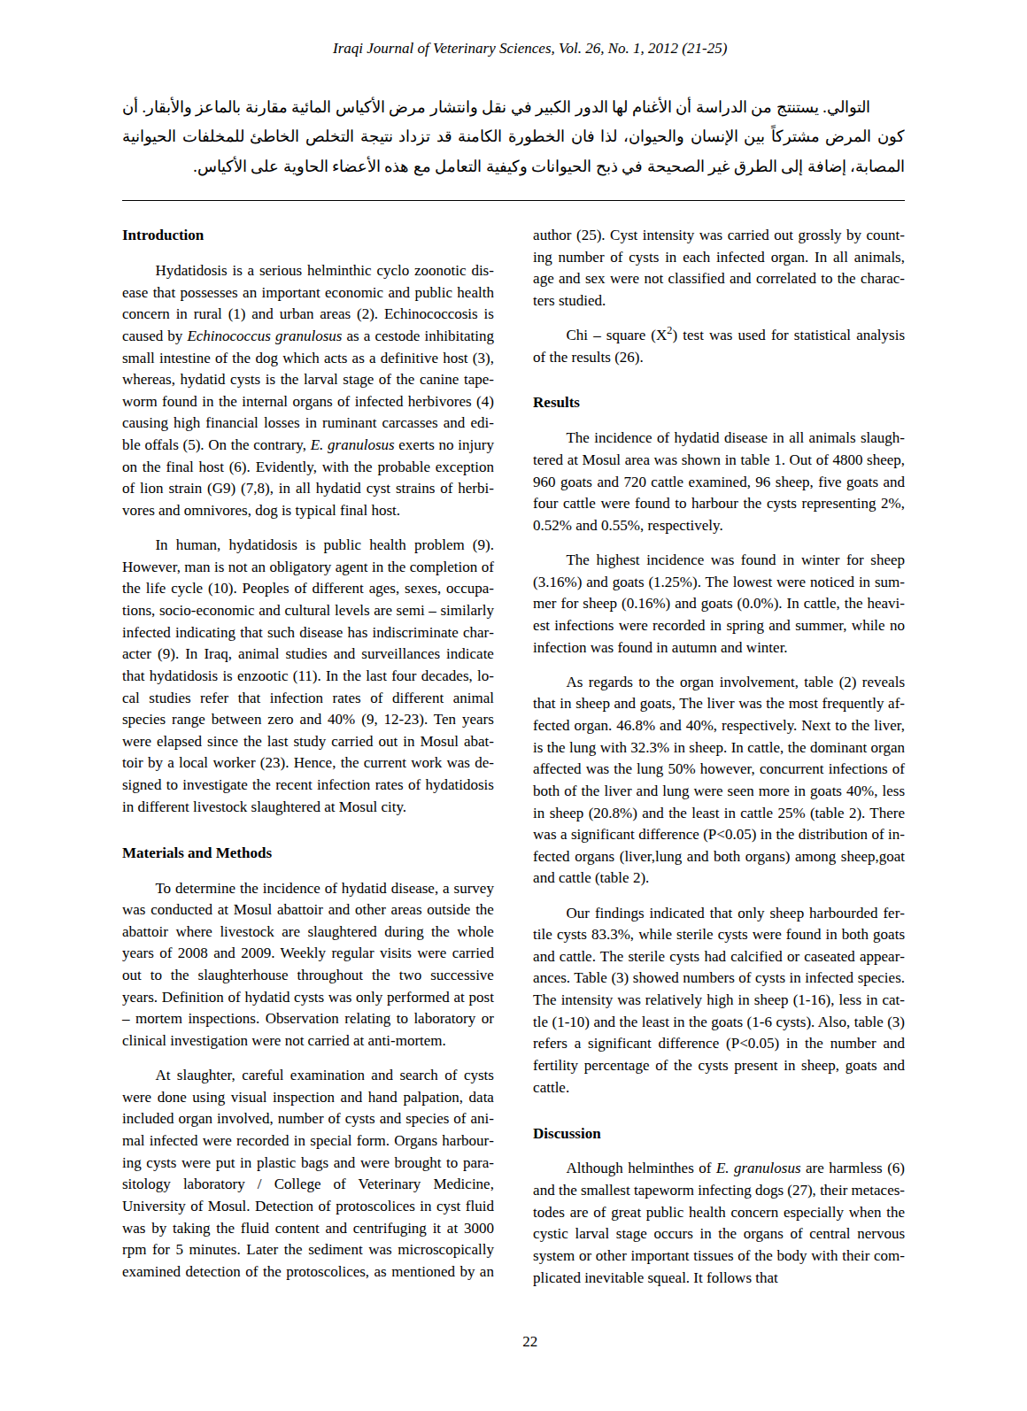Iraqi Journal of Veterinary Sciences, Vol. 26, No. 1, 2012 (21-25)
التوالي. يستنتج من الدراسة أن الأغنام لها الدور الكبير في نقل وانتشار مرض الأكياس المائية مقارنة بالماعز والأبقار. أن كون المرض مشتركاً بين الإنسان والحيوان، لذا فان الخطورة الكامنة قد تزداد نتيجة التخلص الخاطئ للمخلفات الحيوانية المصابة، إضافة إلى الطرق غير الصحيحة في ذبح الحيوانات وكيفية التعامل مع هذه الأعضاء الحاوية على الأكياس.
Introduction
Hydatidosis is a serious helminthic cyclo zoonotic disease that possesses an important economic and public health concern in rural (1) and urban areas (2). Echinococcosis is caused by Echinococcus granulosus as a cestode inhibitating small intestine of the dog which acts as a definitive host (3), whereas, hydatid cysts is the larval stage of the canine tapeworm found in the internal organs of infected herbivores (4) causing high financial losses in ruminant carcasses and edible offals (5). On the contrary, E. granulosus exerts no injury on the final host (6). Evidently, with the probable exception of lion strain (G9) (7,8), in all hydatid cyst strains of herbivores and omnivores, dog is typical final host.
In human, hydatidosis is public health problem (9). However, man is not an obligatory agent in the completion of the life cycle (10). Peoples of different ages, sexes, occupations, socio-economic and cultural levels are semi – similarly infected indicating that such disease has indiscriminate character (9). In Iraq, animal studies and surveillances indicate that hydatidosis is enzootic (11). In the last four decades, local studies refer that infection rates of different animal species range between zero and 40% (9, 12-23). Ten years were elapsed since the last study carried out in Mosul abattoir by a local worker (23). Hence, the current work was designed to investigate the recent infection rates of hydatidosis in different livestock slaughtered at Mosul city.
Materials and Methods
To determine the incidence of hydatid disease, a survey was conducted at Mosul abattoir and other areas outside the abattoir where livestock are slaughtered during the whole years of 2008 and 2009. Weekly regular visits were carried out to the slaughterhouse throughout the two successive years. Definition of hydatid cysts was only performed at post – mortem inspections. Observation relating to laboratory or clinical investigation were not carried at anti-mortem.
At slaughter, careful examination and search of cysts were done using visual inspection and hand palpation, data included organ involved, number of cysts and species of animal infected were recorded in special form. Organs harbouring cysts were put in plastic bags and were brought to parasitology laboratory / College of Veterinary Medicine, University of Mosul. Detection of protoscolices in cyst fluid was by taking the fluid content and centrifuging it at 3000 rpm for 5 minutes. Later the sediment was microscopically examined detection of the protoscolices, as mentioned by an author (25). Cyst intensity was carried out grossly by counting number of cysts in each infected organ. In all animals, age and sex were not classified and correlated to the characters studied.
Chi – square (X2) test was used for statistical analysis of the results (26).
Results
The incidence of hydatid disease in all animals slaughtered at Mosul area was shown in table 1. Out of 4800 sheep, 960 goats and 720 cattle examined, 96 sheep, five goats and four cattle were found to harbour the cysts representing 2%, 0.52% and 0.55%, respectively.
The highest incidence was found in winter for sheep (3.16%) and goats (1.25%). The lowest were noticed in summer for sheep (0.16%) and goats (0.0%). In cattle, the heaviest infections were recorded in spring and summer, while no infection was found in autumn and winter.
As regards to the organ involvement, table (2) reveals that in sheep and goats, The liver was the most frequently affected organ. 46.8% and 40%, respectively. Next to the liver, is the lung with 32.3% in sheep. In cattle, the dominant organ affected was the lung 50% however, concurrent infections of both of the liver and lung were seen more in goats 40%, less in sheep (20.8%) and the least in cattle 25% (table 2). There was a significant difference (P<0.05) in the distribution of infected organs (liver,lung and both organs) among sheep,goat and cattle (table 2).
Our findings indicated that only sheep harbourded fertile cysts 83.3%, while sterile cysts were found in both goats and cattle. The sterile cysts had calcified or caseated appearances. Table (3) showed numbers of cysts in infected species. The intensity was relatively high in sheep (1-16), less in cattle (1-10) and the least in the goats (1-6 cysts). Also, table (3) refers a significant difference (P<0.05) in the number and fertility percentage of the cysts present in sheep, goats and cattle.
Discussion
Although helminthes of E. granulosus are harmless (6) and the smallest tapeworm infecting dogs (27), their metacestodes are of great public health concern especially when the cystic larval stage occurs in the organs of central nervous system or other important tissues of the body with their complicated inevitable squeal. It follows that
22